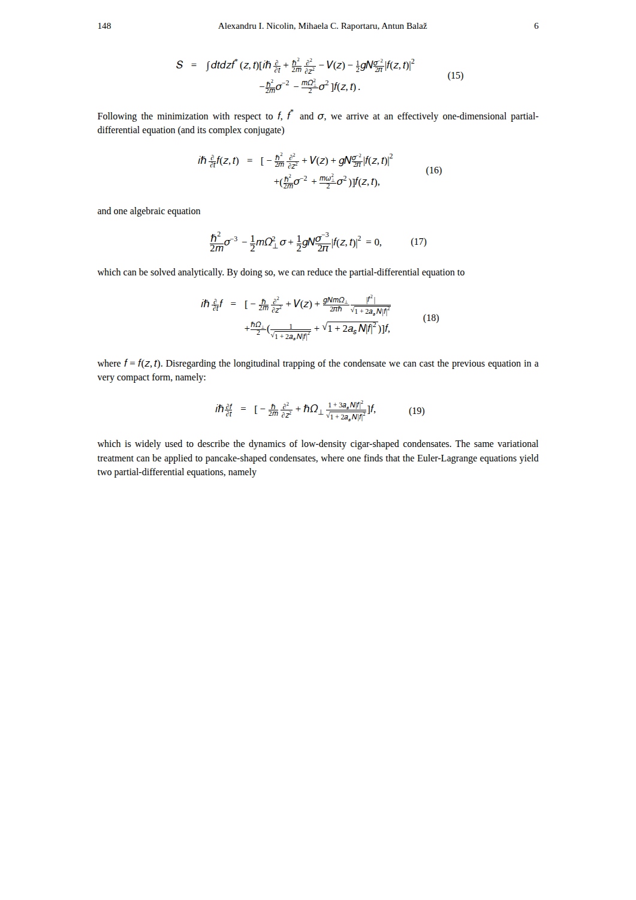148 Alexandru I. Nicolin, Mihaela C. Raportaru, Antun Balaž 6
S = ∫dtdz f* (z,t) [ iℏ∂∂t + ℏ22m ∂2∂z2 −V(z) −12gN σ−22π |f(z,t)|2 − ℏ22m σ−2 − mΩ⊥22 σ2 ] f(z,t) .
(15)
Following the minimization with respect to f, f* and σ, we arrive at an effectively one-dimensional partial-differential equation (and its complex conjugate)
iℏ ∂∂t f(z,t) = [ − ℏ22m ∂2∂z2 +V(z) +gN σ−22π |f(z,t)|2 + ( ℏ22m σ−2 + mω⊥22 σ2 ) ] f(z,t) ,
(16)
and one algebraic equation
ℏ22m σ−3 − 12 mΩ⊥2σ + 12 gN σ−32π |f(z,t)|2 = 0 ,
(17)
which can be solved analytically. By doing so, we can reduce the partial-differential equation to
iℏ ∂∂t f = [ − ℏ2m ∂2∂z2 +V(z) + gNmΩ⊥2πℏ |f2| 1+2asN|f|2 + ℏΩ⊥2 ( 1 1+2asN|f|2 + 1+2asN|f|2 ) ] f ,
(18)
where f=f(z,t). Disregarding the longitudinal trapping of the condensate we can cast the previous equation in a very compact form, namely:
iℏ ∂f∂t = [ − ℏ2m ∂2∂z2 + ℏΩ⊥ 1+3asN|f|2 1+2asN|f|2 ] f ,
(19)
which is widely used to describe the dynamics of low-density cigar-shaped condensates. The same variational treatment can be applied to pancake-shaped condensates, where one finds that the Euler-Lagrange equations yield two partial-differential equations, namely